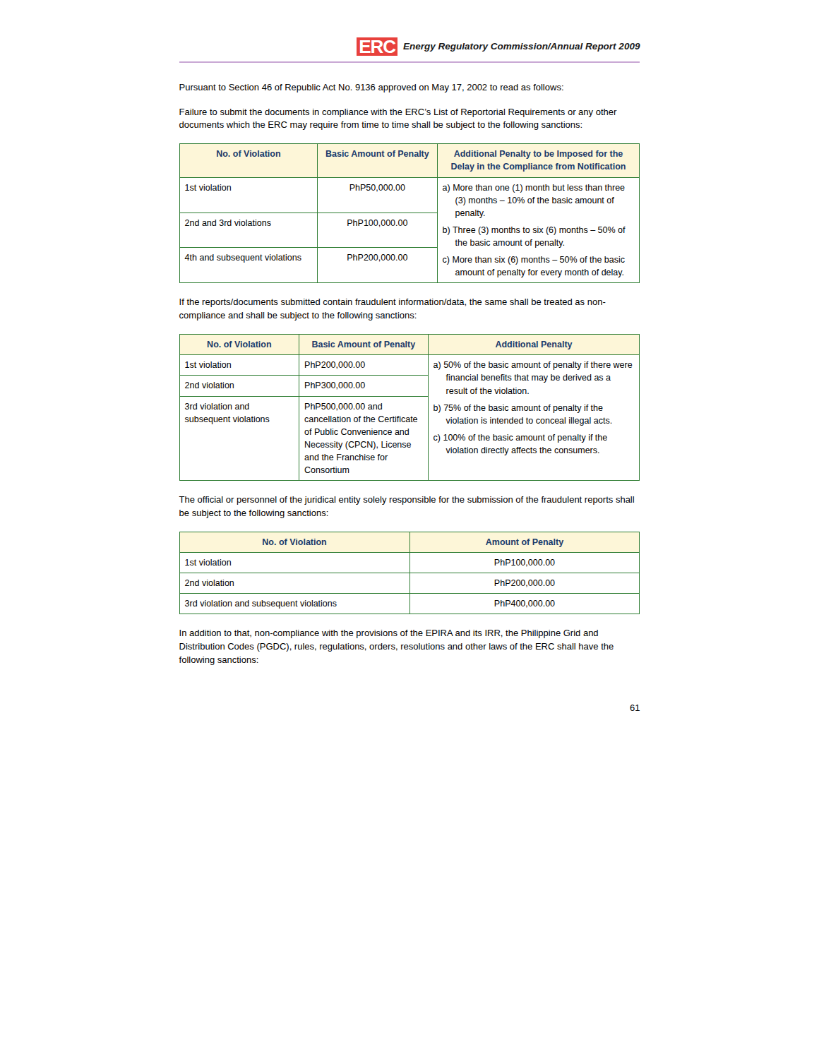ERC
Energy Regulatory Commission/Annual Report 2009
Pursuant to Section 46 of Republic Act No. 9136 approved on May 17, 2002 to read as follows:
Failure to submit the documents in compliance with the ERC’s List of Reportorial Requirements or any other documents which the ERC may require from time to time shall be subject to the following sanctions:
| No. of Violation | Basic Amount of Penalty | Additional Penalty to be Imposed for the Delay in the Compliance from Notification |
| --- | --- | --- |
| 1st violation | PhP50,000.00 | a) More than one (1) month but less than three (3) months – 10% of the basic amount of penalty. b) Three (3) months to six (6) months – 50% of the basic amount of penalty. c) More than six (6) months – 50% of the basic amount of penalty for every month of delay. |
| 2nd and 3rd violations | PhP100,000.00 |
| 4th and subsequent violations | PhP200,000.00 |
If the reports/documents submitted contain fraudulent information/data, the same shall be treated as non-compliance and shall be subject to the following sanctions:
| No. of Violation | Basic Amount of Penalty | Additional Penalty |
| --- | --- | --- |
| 1st violation | PhP200,000.00 | a) 50% of the basic amount of penalty if there were financial benefits that may be derived as a result of the violation. b) 75% of the basic amount of penalty if the violation is intended to conceal illegal acts. c) 100% of the basic amount of penalty if the violation directly affects the consumers. |
| 2nd violation | PhP300,000.00 |
| 3rd violation and subsequent violations | PhP500,000.00 and cancellation of the Certificate of Public Convenience and Necessity (CPCN), License and the Franchise for Consortium |
The official or personnel of the juridical entity solely responsible for the submission of the fraudulent reports shall be subject to the following sanctions:
| No. of Violation | Amount of Penalty |
| --- | --- |
| 1st violation | PhP100,000.00 |
| 2nd violation | PhP200,000.00 |
| 3rd violation and subsequent violations | PhP400,000.00 |
In addition to that, non-compliance with the provisions of the EPIRA and its IRR, the Philippine Grid and Distribution Codes (PGDC), rules, regulations, orders, resolutions and other laws of the ERC shall have the following sanctions:
61